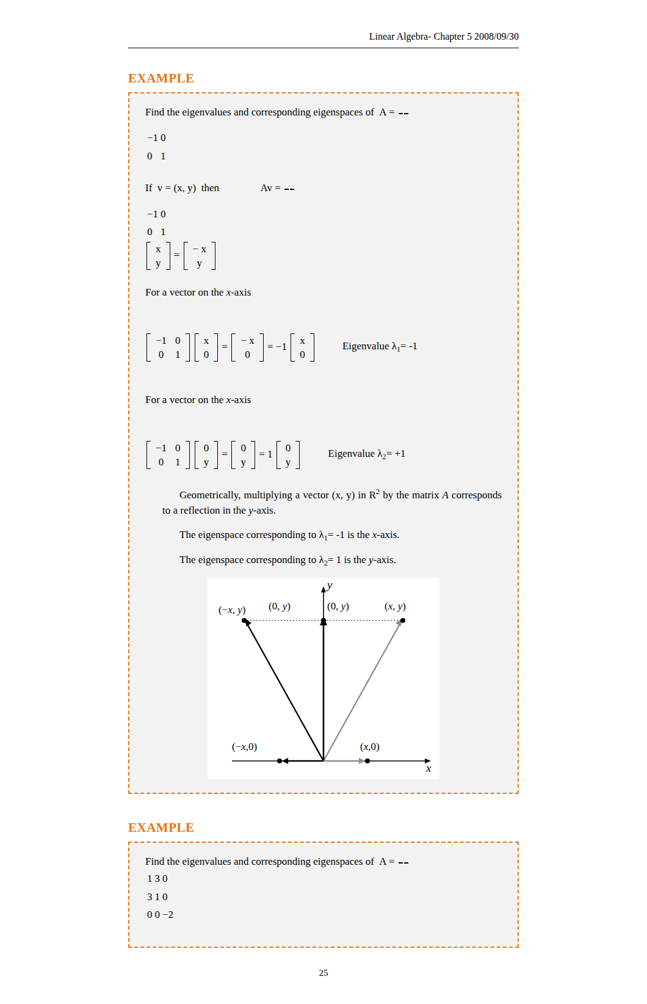Linear Algebra- Chapter 5 2008/09/30
EXAMPLE
Find the eigenvalues and corresponding eigenspaces of A =
| −1 | 0 |
| 0 | 1 |
If v = (x, y) then Av =
| −1 | 0 |
| 0 | 1 |
| x |
| y |
=
| − x |
| y |
For a vector on the x-axis
| −1 | 0 |
| 0 | 1 |
| x |
| 0 |
=
| − x |
| 0 |
= −1
| x |
| 0 |
Eigenvalue λ1= -1
For a vector on the x-axis
| −1 | 0 |
| 0 | 1 |
| 0 |
| y |
=
| 0 |
| y |
= 1
| 0 |
| y |
Eigenvalue λ2= +1
Geometrically, multiplying a vector (x, y) in R2 by the matrix A corresponds to a reflection in the y-axis.
The eigenspace corresponding to λ1= -1 is the x-axis.
The eigenspace corresponding to λ2= 1 is the y-axis.
y x (−x, y) (0, y) (0, y) (x, y) (−x,0) (x,0)
EXAMPLE
Find the eigenvalues and corresponding eigenspaces of A =
| 1 | 3 | 0 |
| 3 | 1 | 0 |
| 0 | 0 | −2 |
25